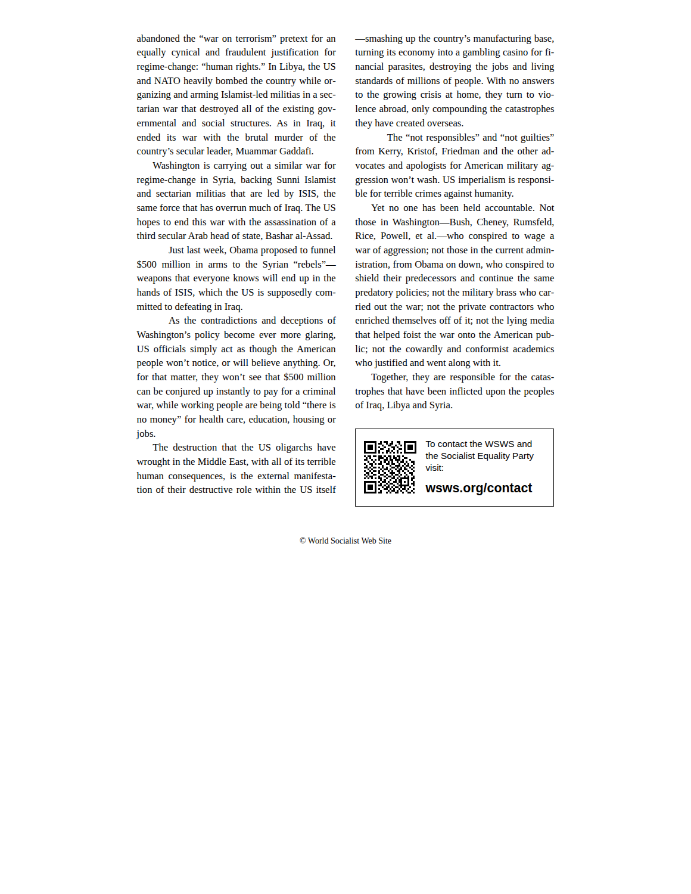abandoned the “war on terrorism” pretext for an equally cynical and fraudulent justification for regime-change: “human rights.” In Libya, the US and NATO heavily bombed the country while organizing and arming Islamist-led militias in a sectarian war that destroyed all of the existing governmental and social structures. As in Iraq, it ended its war with the brutal murder of the country’s secular leader, Muammar Gaddafi.
Washington is carrying out a similar war for regime-change in Syria, backing Sunni Islamist and sectarian militias that are led by ISIS, the same force that has overrun much of Iraq. The US hopes to end this war with the assassination of a third secular Arab head of state, Bashar al-Assad.
Just last week, Obama proposed to funnel $500 million in arms to the Syrian “rebels”—weapons that everyone knows will end up in the hands of ISIS, which the US is supposedly committed to defeating in Iraq.
As the contradictions and deceptions of Washington’s policy become ever more glaring, US officials simply act as though the American people won’t notice, or will believe anything. Or, for that matter, they won’t see that $500 million can be conjured up instantly to pay for a criminal war, while working people are being told “there is no money” for health care, education, housing or jobs.
The destruction that the US oligarchs have wrought in the Middle East, with all of its terrible human consequences, is the external manifestation of their destructive role within the US itself—smashing up the country’s manufacturing base, turning its economy into a gambling casino for financial parasites, destroying the jobs and living standards of millions of people. With no answers to the growing crisis at home, they turn to violence abroad, only compounding the catastrophes they have created overseas.
The “not responsibles” and “not guilties” from Kerry, Kristof, Friedman and the other advocates and apologists for American military aggression won’t wash. US imperialism is responsible for terrible crimes against humanity.
Yet no one has been held accountable. Not those in Washington—Bush, Cheney, Rumsfeld, Rice, Powell, et al.—who conspired to wage a war of aggression; not those in the current administration, from Obama on down, who conspired to shield their predecessors and continue the same predatory policies; not the military brass who carried out the war; not the private contractors who enriched themselves off of it; not the lying media that helped foist the war onto the American public; not the cowardly and conformist academics who justified and went along with it.
Together, they are responsible for the catastrophes that have been inflicted upon the peoples of Iraq, Libya and Syria.
To contact the WSWS and the Socialist Equality Party visit: wsws.org/contact
© World Socialist Web Site